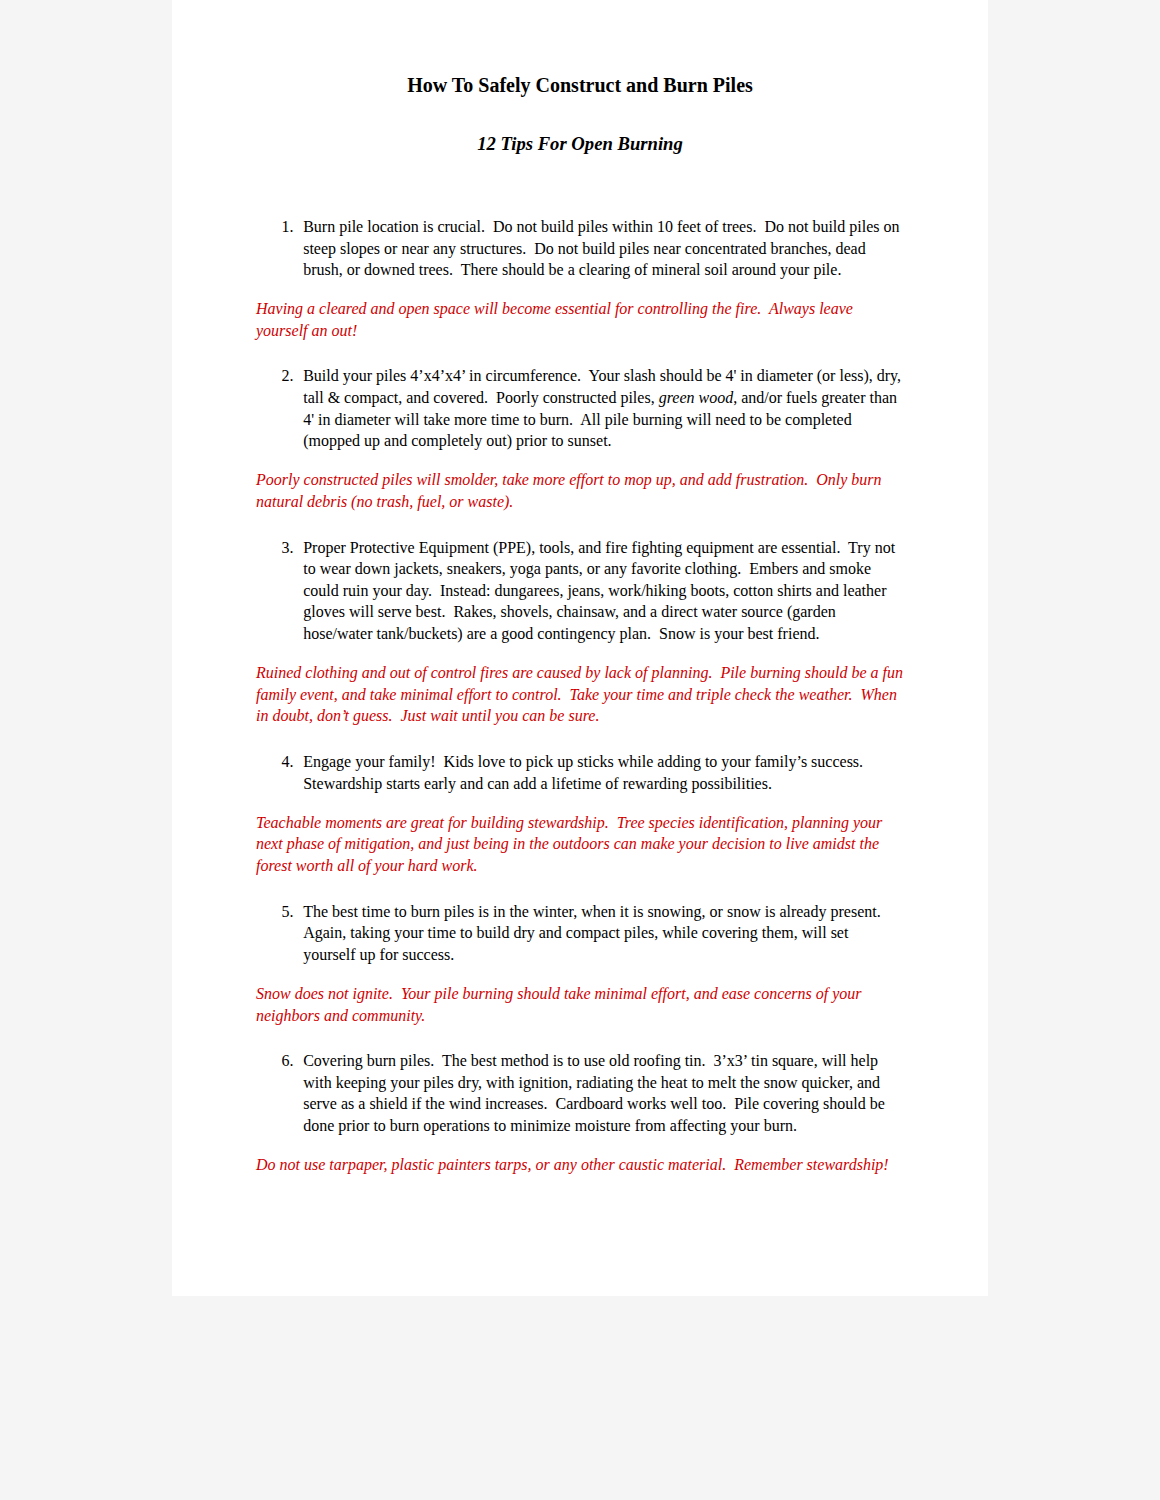How To Safely Construct and Burn Piles
12 Tips For Open Burning
Burn pile location is crucial. Do not build piles within 10 feet of trees. Do not build piles on steep slopes or near any structures. Do not build piles near concentrated branches, dead brush, or downed trees. There should be a clearing of mineral soil around your pile.
Having a cleared and open space will become essential for controlling the fire. Always leave yourself an out!
Build your piles 4’x4’x4’ in circumference. Your slash should be 4' in diameter (or less), dry, tall & compact, and covered. Poorly constructed piles, green wood, and/or fuels greater than 4' in diameter will take more time to burn. All pile burning will need to be completed (mopped up and completely out) prior to sunset.
Poorly constructed piles will smolder, take more effort to mop up, and add frustration. Only burn natural debris (no trash, fuel, or waste).
Proper Protective Equipment (PPE), tools, and fire fighting equipment are essential. Try not to wear down jackets, sneakers, yoga pants, or any favorite clothing. Embers and smoke could ruin your day. Instead: dungarees, jeans, work/hiking boots, cotton shirts and leather gloves will serve best. Rakes, shovels, chainsaw, and a direct water source (garden hose/water tank/buckets) are a good contingency plan. Snow is your best friend.
Ruined clothing and out of control fires are caused by lack of planning. Pile burning should be a fun family event, and take minimal effort to control. Take your time and triple check the weather. When in doubt, don’t guess. Just wait until you can be sure.
Engage your family! Kids love to pick up sticks while adding to your family’s success. Stewardship starts early and can add a lifetime of rewarding possibilities.
Teachable moments are great for building stewardship. Tree species identification, planning your next phase of mitigation, and just being in the outdoors can make your decision to live amidst the forest worth all of your hard work.
The best time to burn piles is in the winter, when it is snowing, or snow is already present. Again, taking your time to build dry and compact piles, while covering them, will set yourself up for success.
Snow does not ignite. Your pile burning should take minimal effort, and ease concerns of your neighbors and community.
Covering burn piles. The best method is to use old roofing tin. 3’x3’ tin square, will help with keeping your piles dry, with ignition, radiating the heat to melt the snow quicker, and serve as a shield if the wind increases. Cardboard works well too. Pile covering should be done prior to burn operations to minimize moisture from affecting your burn.
Do not use tarpaper, plastic painters tarps, or any other caustic material. Remember stewardship!